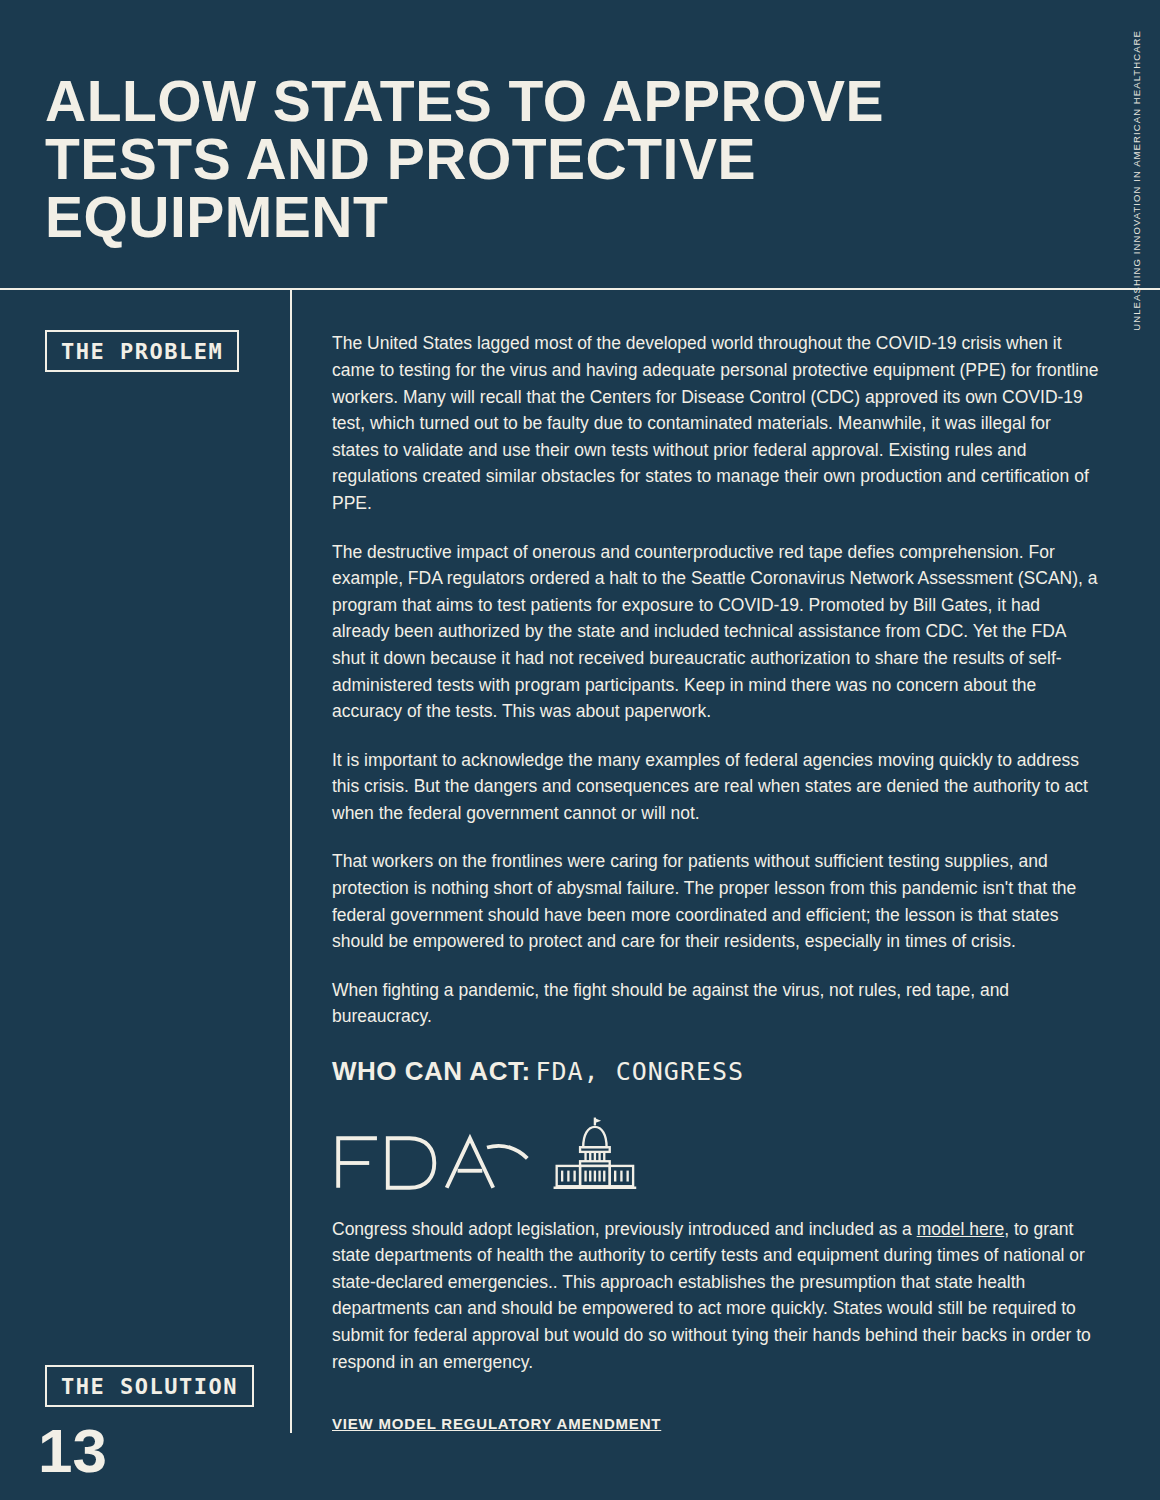Unleashing Innovation in American Healthcare
Allow States to Approve Tests and Protective Equipment
The Problem
The Solution
The United States lagged most of the developed world throughout the COVID-19 crisis when it came to testing for the virus and having adequate personal protective equipment (PPE) for frontline workers. Many will recall that the Centers for Disease Control (CDC) approved its own COVID-19 test, which turned out to be faulty due to contaminated materials. Meanwhile, it was illegal for states to validate and use their own tests without prior federal approval. Existing rules and regulations created similar obstacles for states to manage their own production and certification of PPE.
The destructive impact of onerous and counterproductive red tape defies comprehension. For example, FDA regulators ordered a halt to the Seattle Coronavirus Network Assessment (SCAN), a program that aims to test patients for exposure to COVID-19. Promoted by Bill Gates, it had already been authorized by the state and included technical assistance from CDC. Yet the FDA shut it down because it had not received bureaucratic authorization to share the results of self-administered tests with program participants. Keep in mind there was no concern about the accuracy of the tests. This was about paperwork.
It is important to acknowledge the many examples of federal agencies moving quickly to address this crisis. But the dangers and consequences are real when states are denied the authority to act when the federal government cannot or will not.
That workers on the frontlines were caring for patients without sufficient testing supplies, and protection is nothing short of abysmal failure. The proper lesson from this pandemic isn't that the federal government should have been more coordinated and efficient; the lesson is that states should be empowered to protect and care for their residents, especially in times of crisis.
When fighting a pandemic, the fight should be against the virus, not rules, red tape, and bureaucracy.
Who Can Act: FDA, Congress
Congress should adopt legislation, previously introduced and included as a model here, to grant state departments of health the authority to certify tests and equipment during times of national or state-declared emergencies.. This approach establishes the presumption that state health departments can and should be empowered to act more quickly. States would still be required to submit for federal approval but would do so without tying their hands behind their backs in order to respond in an emergency.
View Model Regulatory Amendment
13